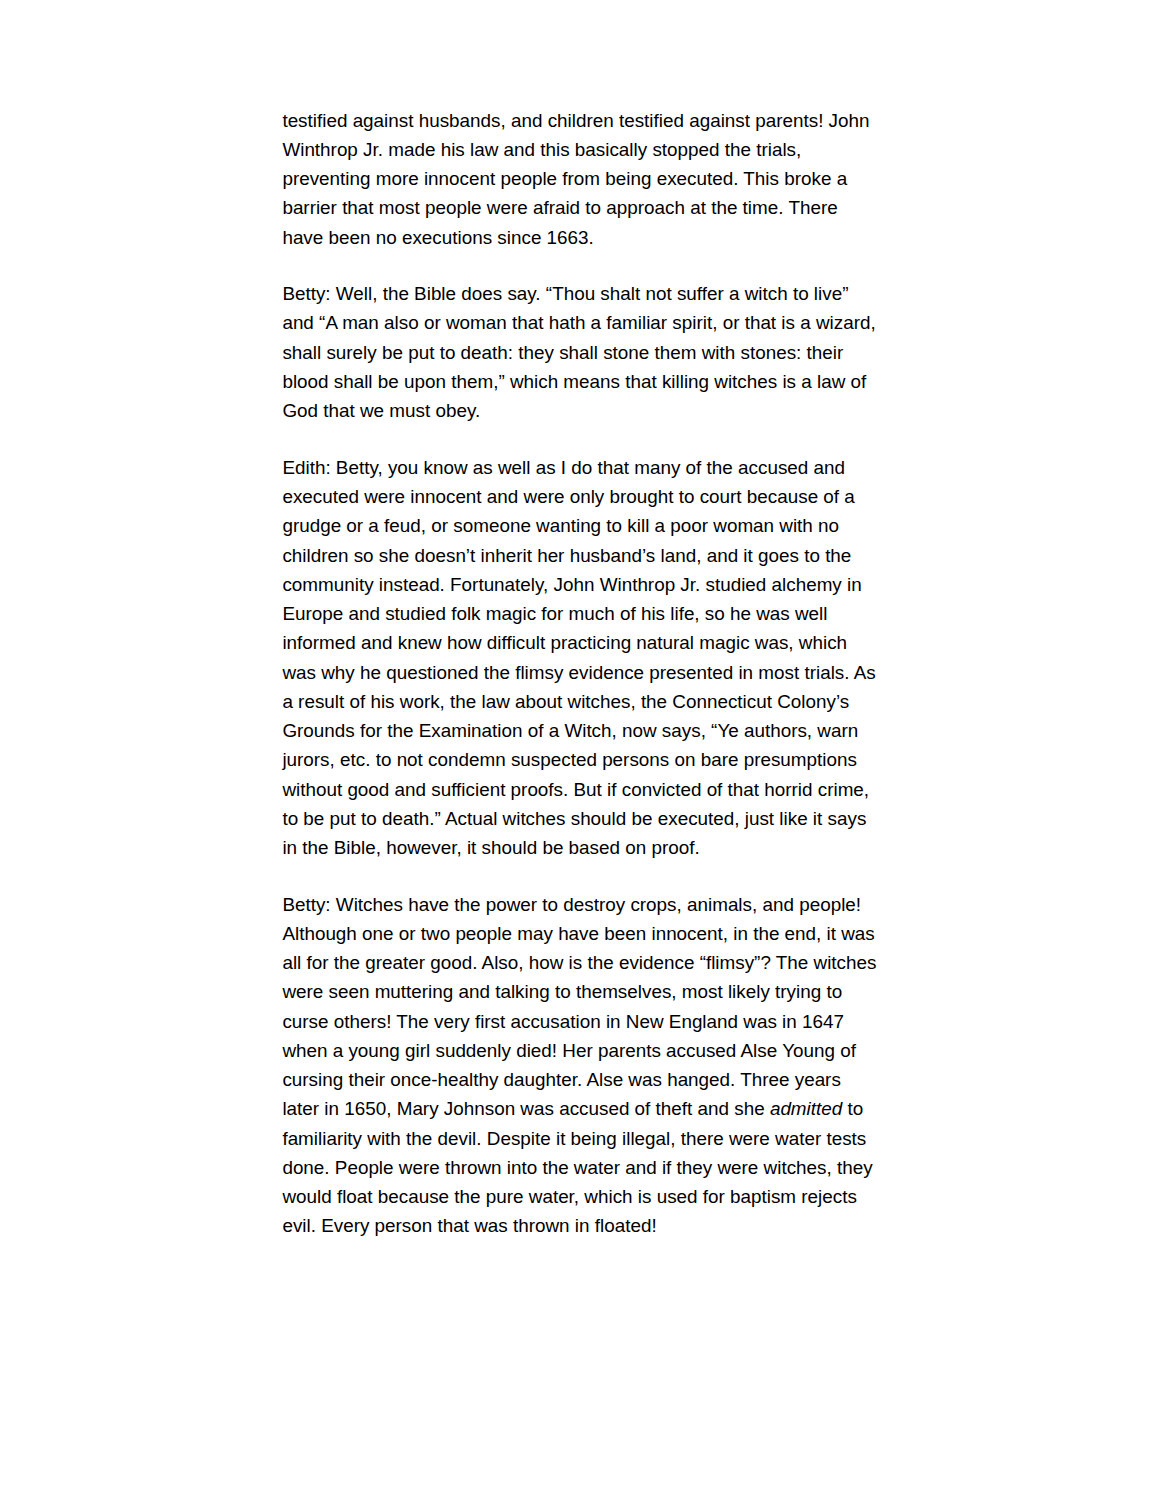testified against husbands, and children testified against parents! John Winthrop Jr. made his law and this basically stopped the trials, preventing more innocent people from being executed. This broke a barrier that most people were afraid to approach at the time. There have been no executions since 1663.
Betty: Well, the Bible does say. “Thou shalt not suffer a witch to live” and “A man also or woman that hath a familiar spirit, or that is a wizard, shall surely be put to death: they shall stone them with stones: their blood shall be upon them,” which means that killing witches is a law of God that we must obey.
Edith: Betty, you know as well as I do that many of the accused and executed were innocent and were only brought to court because of a grudge or a feud, or someone wanting to kill a poor woman with no children so she doesn’t inherit her husband’s land, and it goes to the community instead. Fortunately, John Winthrop Jr. studied alchemy in Europe and studied folk magic for much of his life, so he was well informed and knew how difficult practicing natural magic was, which was why he questioned the flimsy evidence presented in most trials. As a result of his work, the law about witches, the Connecticut Colony’s Grounds for the Examination of a Witch, now says, “Ye authors, warn jurors, etc. to not condemn suspected persons on bare presumptions without good and sufficient proofs. But if convicted of that horrid crime, to be put to death.” Actual witches should be executed, just like it says in the Bible, however, it should be based on proof.
Betty: Witches have the power to destroy crops, animals, and people! Although one or two people may have been innocent, in the end, it was all for the greater good. Also, how is the evidence “flimsy”? The witches were seen muttering and talking to themselves, most likely trying to curse others! The very first accusation in New England was in 1647 when a young girl suddenly died! Her parents accused Alse Young of cursing their once-healthy daughter. Alse was hanged. Three years later in 1650, Mary Johnson was accused of theft and she admitted to familiarity with the devil. Despite it being illegal, there were water tests done. People were thrown into the water and if they were witches, they would float because the pure water, which is used for baptism rejects evil. Every person that was thrown in floated!